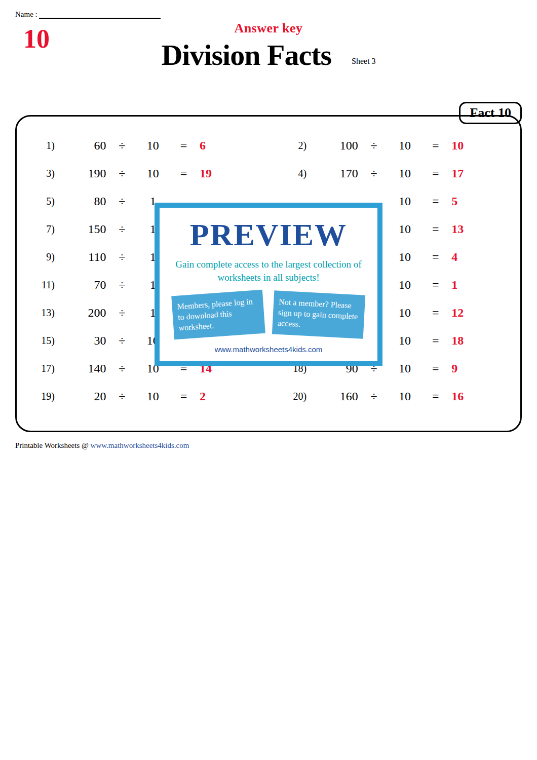Name :
10
Answer key
Division Facts
Sheet 3
Fact 10
| 1) | 60 | ÷ | 10 | = | 6 | | 2) | 100 | ÷ | 10 | = | 10 |
| 3) | 190 | ÷ | 10 | = | 19 | | 4) | 170 | ÷ | 10 | = | 17 |
| 5) | 80 | ÷ | 1 | | | | | | | 10 | = | 5 |
| 7) | 150 | ÷ | 1 | | | | | | | 10 | = | 13 |
| 9) | 110 | ÷ | 1 | | | | | | | 10 | = | 4 |
| 11) | 70 | ÷ | 1 | | | | | | | 10 | = | 1 |
| 13) | 200 | ÷ | 1 | | | | | | | 10 | = | 12 |
| 15) | 30 | ÷ | 10 | = | 3 | | 16) | 180 | ÷ | 10 | = | 18 |
| 17) | 140 | ÷ | 10 | = | 14 | | 18) | 90 | ÷ | 10 | = | 9 |
| 19) | 20 | ÷ | 10 | = | 2 | | 20) | 160 | ÷ | 10 | = | 16 |
PREVIEW
Gain complete access to the largest collection of worksheets in all subjects!
Members, please log in to download this worksheet.
Not a member? Please sign up to gain complete access.
www.mathworksheets4kids.com
Printable Worksheets @ www.mathworksheets4kids.com